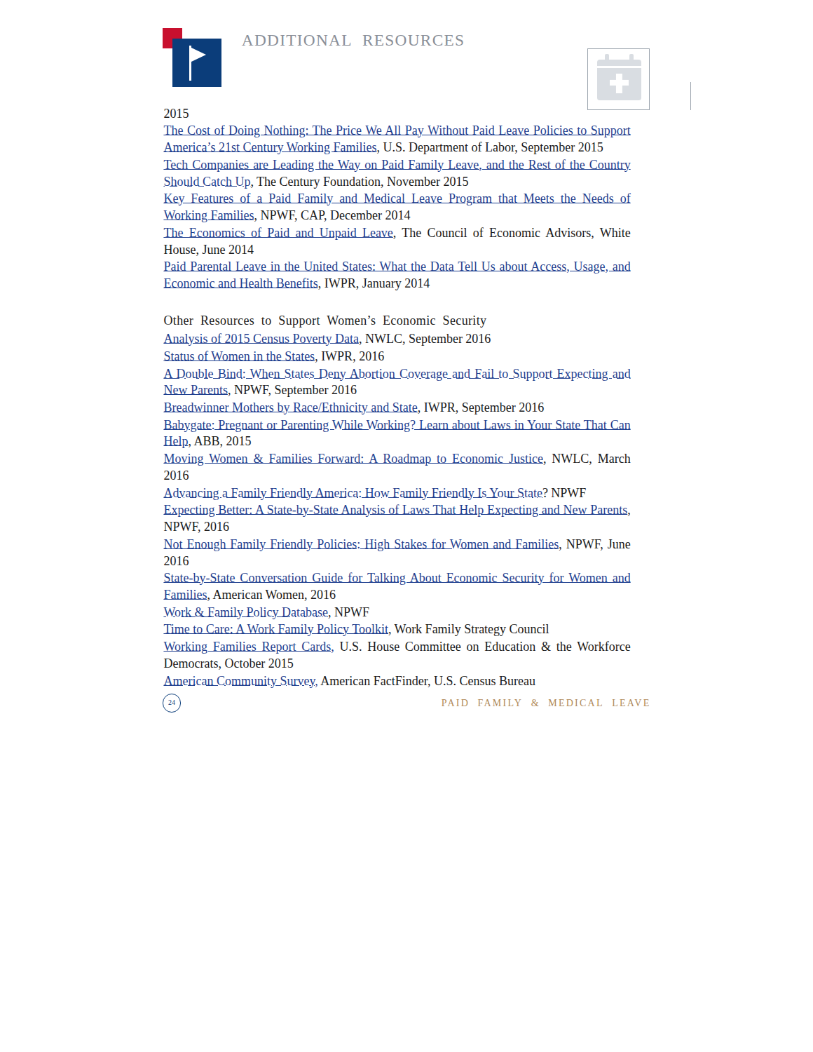Additional Resources
2015
The Cost of Doing Nothing: The Price We All Pay Without Paid Leave Policies to Support America’s 21st Century Working Families, U.S. Department of Labor, September 2015
Tech Companies are Leading the Way on Paid Family Leave, and the Rest of the Country Should Catch Up, The Century Foundation, November 2015
Key Features of a Paid Family and Medical Leave Program that Meets the Needs of Working Families, NPWF, CAP, December 2014
The Economics of Paid and Unpaid Leave, The Council of Economic Advisors, White House, June 2014
Paid Parental Leave in the United States: What the Data Tell Us about Access, Usage, and Economic and Health Benefits, IWPR, January 2014
Other Resources to Support Women’s Economic Security
Analysis of 2015 Census Poverty Data, NWLC, September 2016
Status of Women in the States, IWPR, 2016
A Double Bind: When States Deny Abortion Coverage and Fail to Support Expecting and New Parents, NPWF, September 2016
Breadwinner Mothers by Race/Ethnicity and State, IWPR, September 2016
Babygate: Pregnant or Parenting While Working? Learn about Laws in Your State That Can Help, ABB, 2015
Moving Women & Families Forward: A Roadmap to Economic Justice, NWLC, March 2016
Advancing a Family Friendly America: How Family Friendly Is Your State? NPWF
Expecting Better: A State-by-State Analysis of Laws That Help Expecting and New Parents, NPWF, 2016
Not Enough Family Friendly Policies: High Stakes for Women and Families, NPWF, June 2016
State-by-State Conversation Guide for Talking About Economic Security for Women and Families, American Women, 2016
Work & Family Policy Database, NPWF
Time to Care: A Work Family Policy Toolkit, Work Family Strategy Council
Working Families Report Cards, U.S. House Committee on Education & the Workforce Democrats, October 2015
American Community Survey, American FactFinder, U.S. Census Bureau
24
Paid Family & Medical Leave